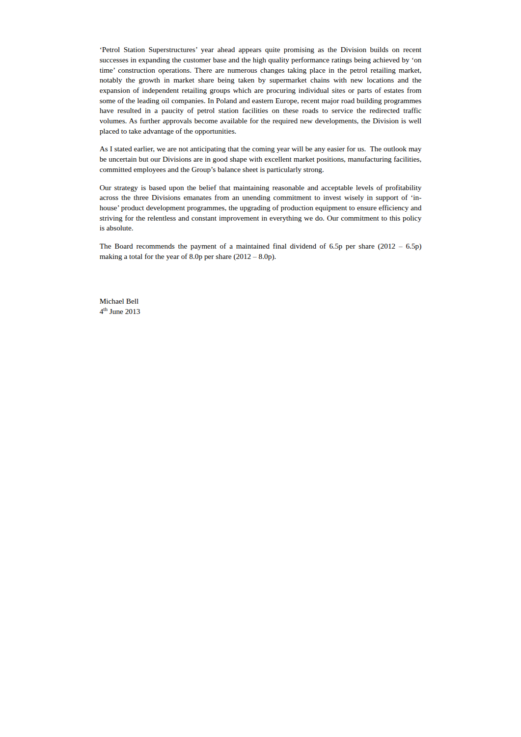‘Petrol Station Superstructures’ year ahead appears quite promising as the Division builds on recent successes in expanding the customer base and the high quality performance ratings being achieved by ‘on time’ construction operations. There are numerous changes taking place in the petrol retailing market, notably the growth in market share being taken by supermarket chains with new locations and the expansion of independent retailing groups which are procuring individual sites or parts of estates from some of the leading oil companies. In Poland and eastern Europe, recent major road building programmes have resulted in a paucity of petrol station facilities on these roads to service the redirected traffic volumes. As further approvals become available for the required new developments, the Division is well placed to take advantage of the opportunities.
As I stated earlier, we are not anticipating that the coming year will be any easier for us. The outlook may be uncertain but our Divisions are in good shape with excellent market positions, manufacturing facilities, committed employees and the Group’s balance sheet is particularly strong.
Our strategy is based upon the belief that maintaining reasonable and acceptable levels of profitability across the three Divisions emanates from an unending commitment to invest wisely in support of ‘in-house’ product development programmes, the upgrading of production equipment to ensure efficiency and striving for the relentless and constant improvement in everything we do. Our commitment to this policy is absolute.
The Board recommends the payment of a maintained final dividend of 6.5p per share (2012 – 6.5p) making a total for the year of 8.0p per share (2012 – 8.0p).
Michael Bell
4th June 2013